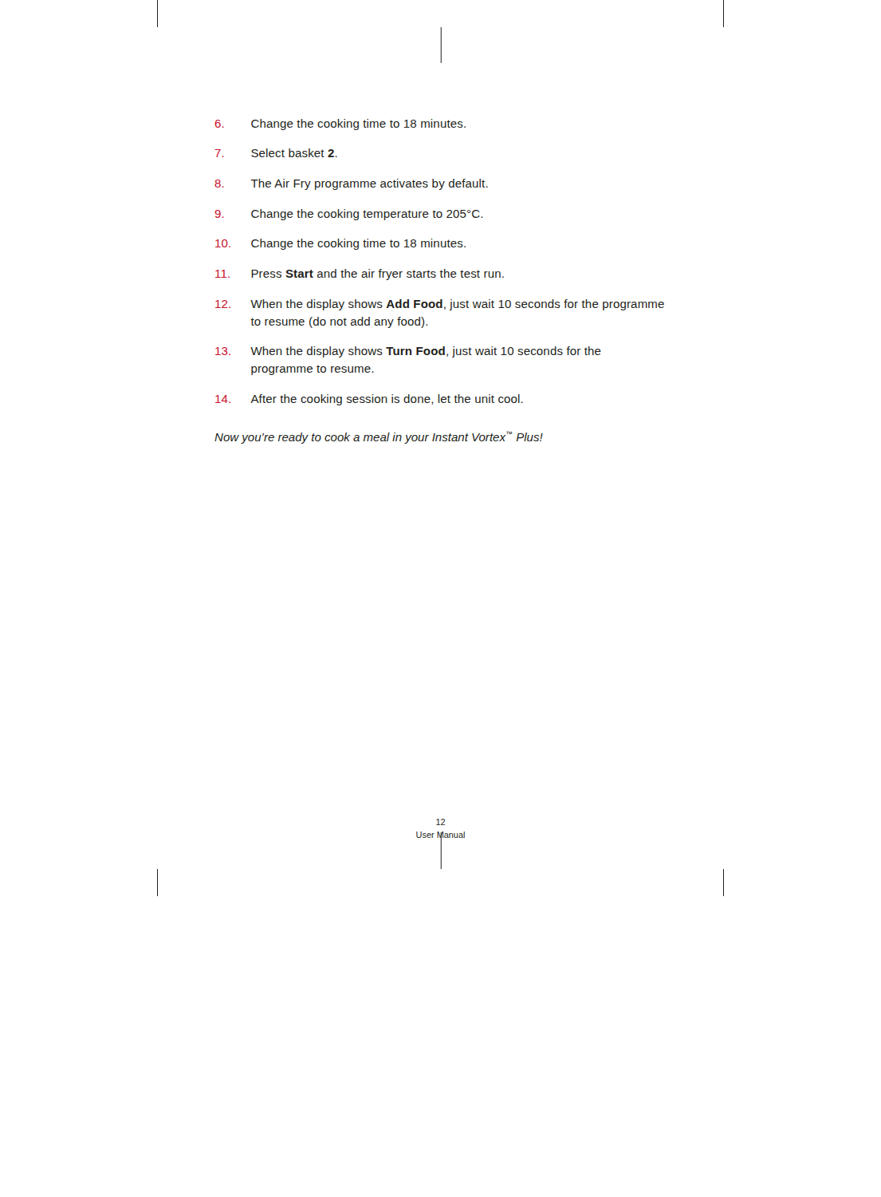Change the cooking time to 18 minutes.
Select basket 2.
The Air Fry programme activates by default.
Change the cooking temperature to 205°C.
Change the cooking time to 18 minutes.
Press Start and the air fryer starts the test run.
When the display shows Add Food, just wait 10 seconds for the programme to resume (do not add any food).
When the display shows Turn Food, just wait 10 seconds for the programme to resume.
After the cooking session is done, let the unit cool.
Now you’re ready to cook a meal in your Instant Vortex™ Plus!
12
User Manual